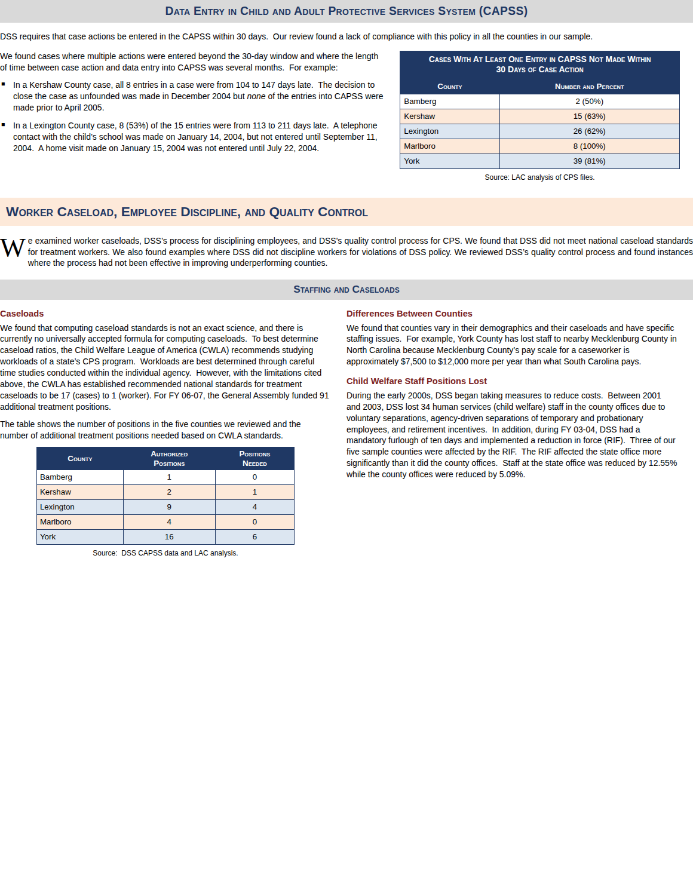Data Entry in Child and Adult Protective Services System (CAPSS)
DSS requires that case actions be entered in the CAPSS within 30 days. Our review found a lack of compliance with this policy in all the counties in our sample.
We found cases where multiple actions were entered beyond the 30-day window and where the length of time between case action and data entry into CAPSS was several months. For example:
In a Kershaw County case, all 8 entries in a case were from 104 to 147 days late. The decision to close the case as unfounded was made in December 2004 but none of the entries into CAPSS were made prior to April 2005.
In a Lexington County case, 8 (53%) of the 15 entries were from 113 to 211 days late. A telephone contact with the child’s school was made on January 14, 2004, but not entered until September 11, 2004. A home visit made on January 15, 2004 was not entered until July 22, 2004.
Cases With At Least One Entry in CAPSS Not Made Within 30 Days of Case Action
| County | Number and Percent |
| --- | --- |
| Bamberg | 2 (50%) |
| Kershaw | 15 (63%) |
| Lexington | 26 (62%) |
| Marlboro | 8 (100%) |
| York | 39 (81%) |
Source: LAC analysis of CPS files.
Worker Caseload, Employee Discipline, and Quality Control
We examined worker caseloads, DSS’s process for disciplining employees, and DSS's quality control process for CPS. We found that DSS did not meet national caseload standards for treatment workers. We also found examples where DSS did not discipline workers for violations of DSS policy. We reviewed DSS’s quality control process and found instances where the process had not been effective in improving underperforming counties.
Staffing and Caseloads
Caseloads
We found that computing caseload standards is not an exact science, and there is currently no universally accepted formula for computing caseloads. To best determine caseload ratios, the Child Welfare League of America (CWLA) recommends studying workloads of a state’s CPS program. Workloads are best determined through careful time studies conducted within the individual agency. However, with the limitations cited above, the CWLA has established recommended national standards for treatment caseloads to be 17 (cases) to 1 (worker). For FY 06-07, the General Assembly funded 91 additional treatment positions.
The table shows the number of positions in the five counties we reviewed and the number of additional treatment positions needed based on CWLA standards.
| County | Authorized Positions | Positions Needed |
| --- | --- | --- |
| Bamberg | 1 | 0 |
| Kershaw | 2 | 1 |
| Lexington | 9 | 4 |
| Marlboro | 4 | 0 |
| York | 16 | 6 |
Source: DSS CAPSS data and LAC analysis.
Differences Between Counties
We found that counties vary in their demographics and their caseloads and have specific staffing issues. For example, York County has lost staff to nearby Mecklenburg County in North Carolina because Mecklenburg County’s pay scale for a caseworker is approximately $7,500 to $12,000 more per year than what South Carolina pays.
Child Welfare Staff Positions Lost
During the early 2000s, DSS began taking measures to reduce costs. Between 2001 and 2003, DSS lost 34 human services (child welfare) staff in the county offices due to voluntary separations, agency-driven separations of temporary and probationary employees, and retirement incentives. In addition, during FY 03-04, DSS had a mandatory furlough of ten days and implemented a reduction in force (RIF). Three of our five sample counties were affected by the RIF. The RIF affected the state office more significantly than it did the county offices. Staff at the state office was reduced by 12.55% while the county offices were reduced by 5.09%.